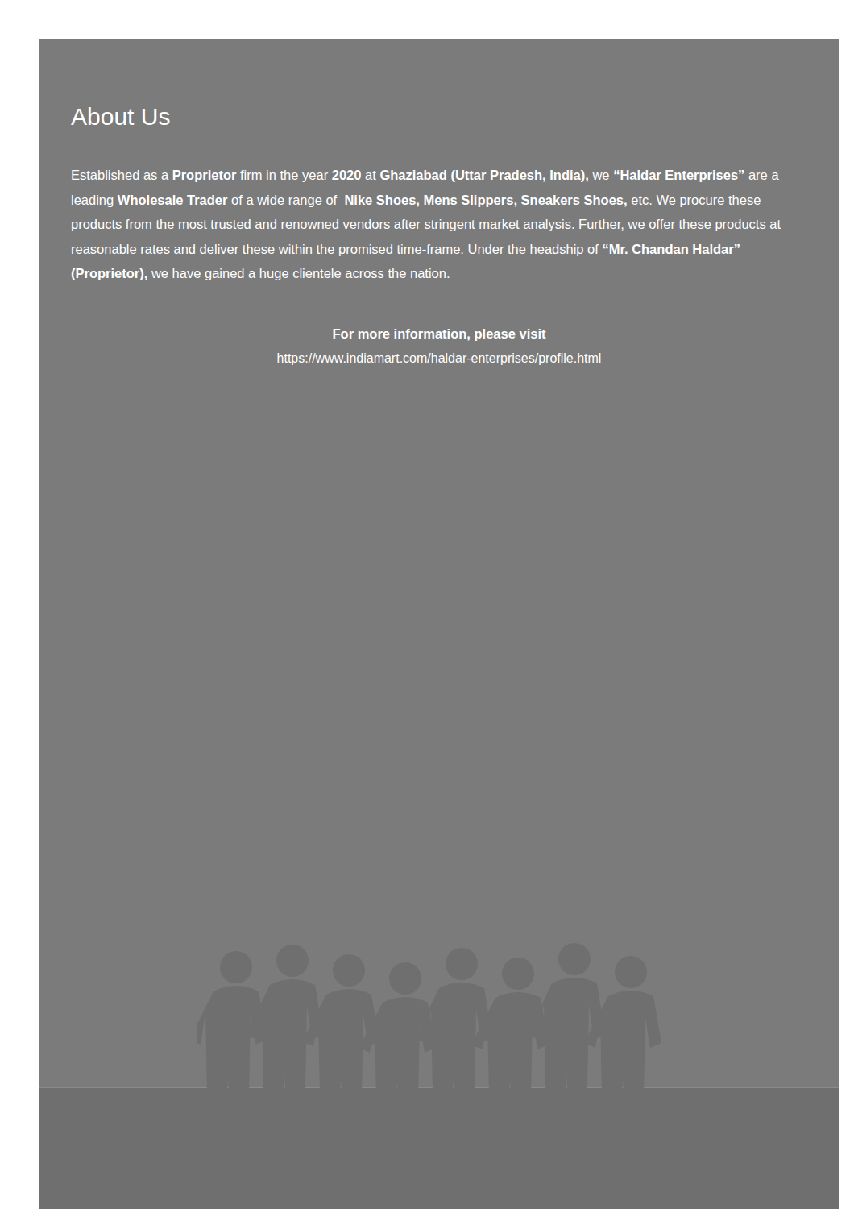About Us
Established as a Proprietor firm in the year 2020 at Ghaziabad (Uttar Pradesh, India), we “Haldar Enterprises” are a leading Wholesale Trader of a wide range of Nike Shoes, Mens Slippers, Sneakers Shoes, etc. We procure these products from the most trusted and renowned vendors after stringent market analysis. Further, we offer these products at reasonable rates and deliver these within the promised time-frame. Under the headship of “Mr. Chandan Haldar” (Proprietor), we have gained a huge clientele across the nation.
For more information, please visit https://www.indiamart.com/haldar-enterprises/profile.html